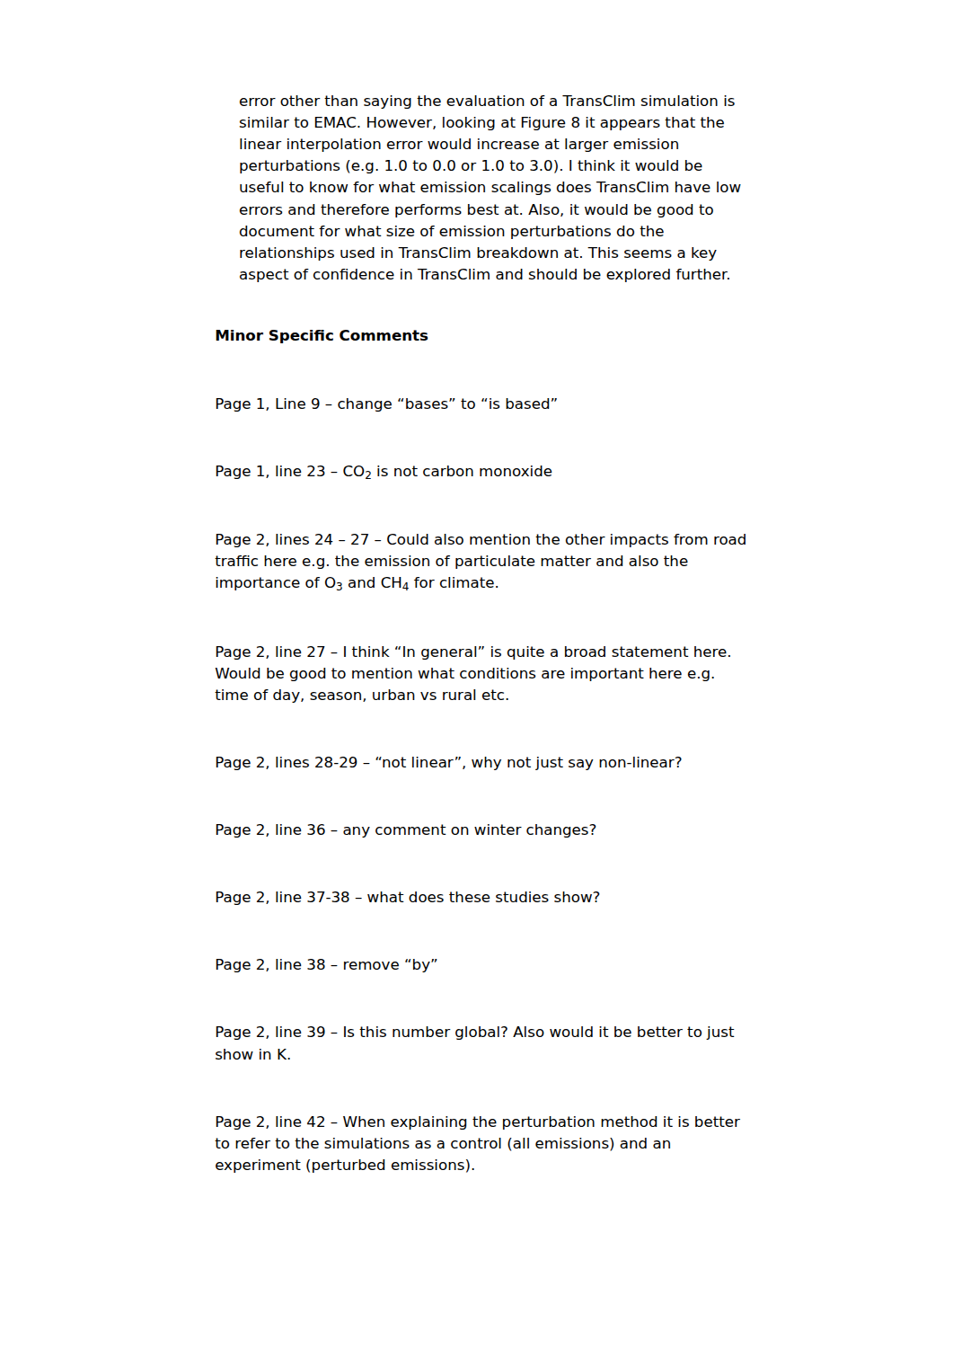error other than saying the evaluation of a TransClim simulation is similar to EMAC. However, looking at Figure 8 it appears that the linear interpolation error would increase at larger emission perturbations (e.g. 1.0 to 0.0 or 1.0 to 3.0). I think it would be useful to know for what emission scalings does TransClim have low errors and therefore performs best at. Also, it would be good to document for what size of emission perturbations do the relationships used in TransClim breakdown at. This seems a key aspect of confidence in TransClim and should be explored further.
Minor Specific Comments
Page 1, Line 9 – change “bases” to “is based”
Page 1, line 23 – CO2 is not carbon monoxide
Page 2, lines 24 – 27 – Could also mention the other impacts from road traffic here e.g. the emission of particulate matter and also the importance of O3 and CH4 for climate.
Page 2, line 27 – I think “In general” is quite a broad statement here. Would be good to mention what conditions are important here e.g. time of day, season, urban vs rural etc.
Page 2, lines 28-29 – “not linear”, why not just say non-linear?
Page 2, line 36 – any comment on winter changes?
Page 2, line 37-38 – what does these studies show?
Page 2, line 38 – remove “by”
Page 2, line 39 – Is this number global? Also would it be better to just show in K.
Page 2, line 42 – When explaining the perturbation method it is better to refer to the simulations as a control (all emissions) and an experiment (perturbed emissions).